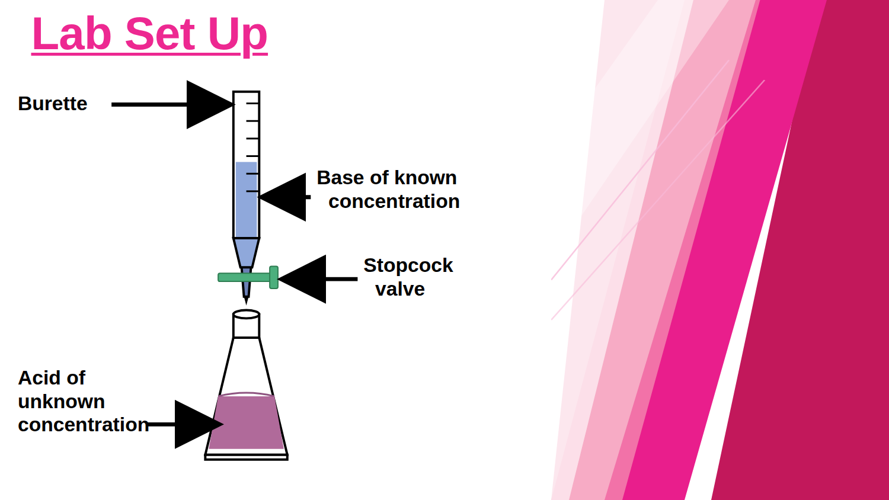Lab Set Up
Burette Base of known concentration Stopcock valve Acid of unknown concentration